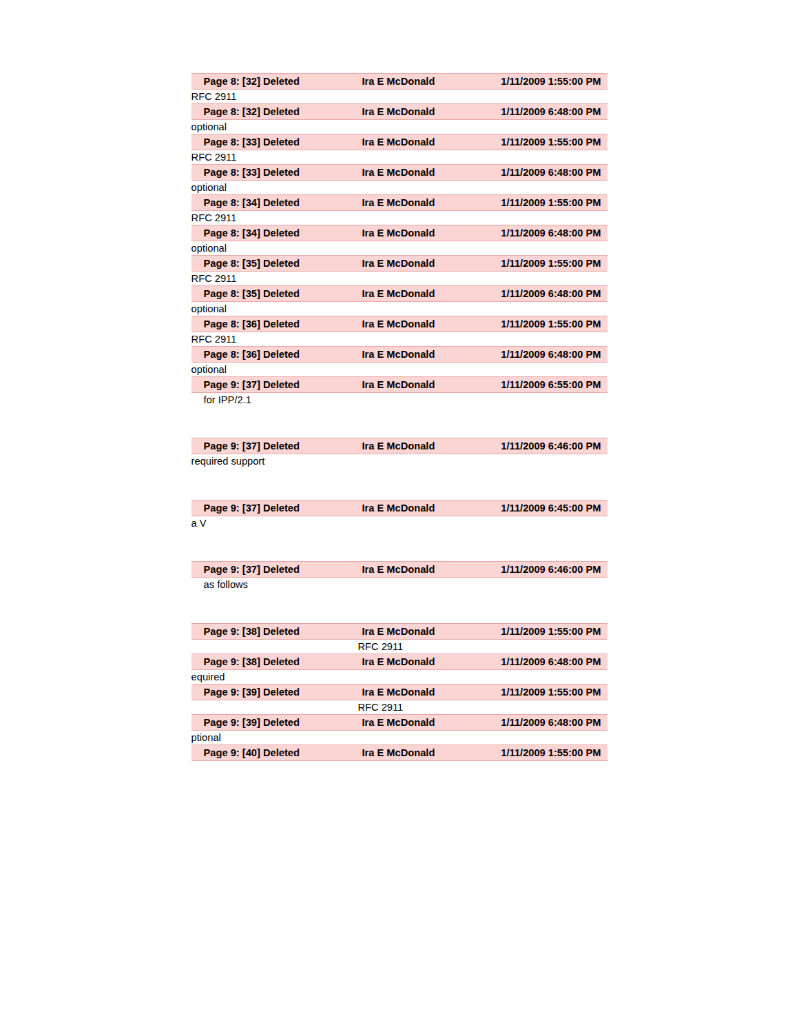| Page 8: [32] Deleted | Ira E McDonald | 1/11/2009 1:55:00 PM |
| RFC 2911 |
| Page 8: [32] Deleted | Ira E McDonald | 1/11/2009 6:48:00 PM |
| optional |
| Page 8: [33] Deleted | Ira E McDonald | 1/11/2009 1:55:00 PM |
| RFC 2911 |
| Page 8: [33] Deleted | Ira E McDonald | 1/11/2009 6:48:00 PM |
| optional |
| Page 8: [34] Deleted | Ira E McDonald | 1/11/2009 1:55:00 PM |
| RFC 2911 |
| Page 8: [34] Deleted | Ira E McDonald | 1/11/2009 6:48:00 PM |
| optional |
| Page 8: [35] Deleted | Ira E McDonald | 1/11/2009 1:55:00 PM |
| RFC 2911 |
| Page 8: [35] Deleted | Ira E McDonald | 1/11/2009 6:48:00 PM |
| optional |
| Page 8: [36] Deleted | Ira E McDonald | 1/11/2009 1:55:00 PM |
| RFC 2911 |
| Page 8: [36] Deleted | Ira E McDonald | 1/11/2009 6:48:00 PM |
| optional |
| Page 9: [37] Deleted | Ira E McDonald | 1/11/2009 6:55:00 PM |
| for IPP/2.1 |
| Page 9: [37] Deleted | Ira E McDonald | 1/11/2009 6:46:00 PM |
| required support |
| Page 9: [37] Deleted | Ira E McDonald | 1/11/2009 6:45:00 PM |
| a V |
| Page 9: [37] Deleted | Ira E McDonald | 1/11/2009 6:46:00 PM |
| as follows |
| Page 9: [38] Deleted | Ira E McDonald | 1/11/2009 1:55:00 PM |
| | RFC 2911 | |
| Page 9: [38] Deleted | Ira E McDonald | 1/11/2009 6:48:00 PM |
| equired |
| Page 9: [39] Deleted | Ira E McDonald | 1/11/2009 1:55:00 PM |
| | RFC 2911 | |
| Page 9: [39] Deleted | Ira E McDonald | 1/11/2009 6:48:00 PM |
| ptional |
| Page 9: [40] Deleted | Ira E McDonald | 1/11/2009 1:55:00 PM |